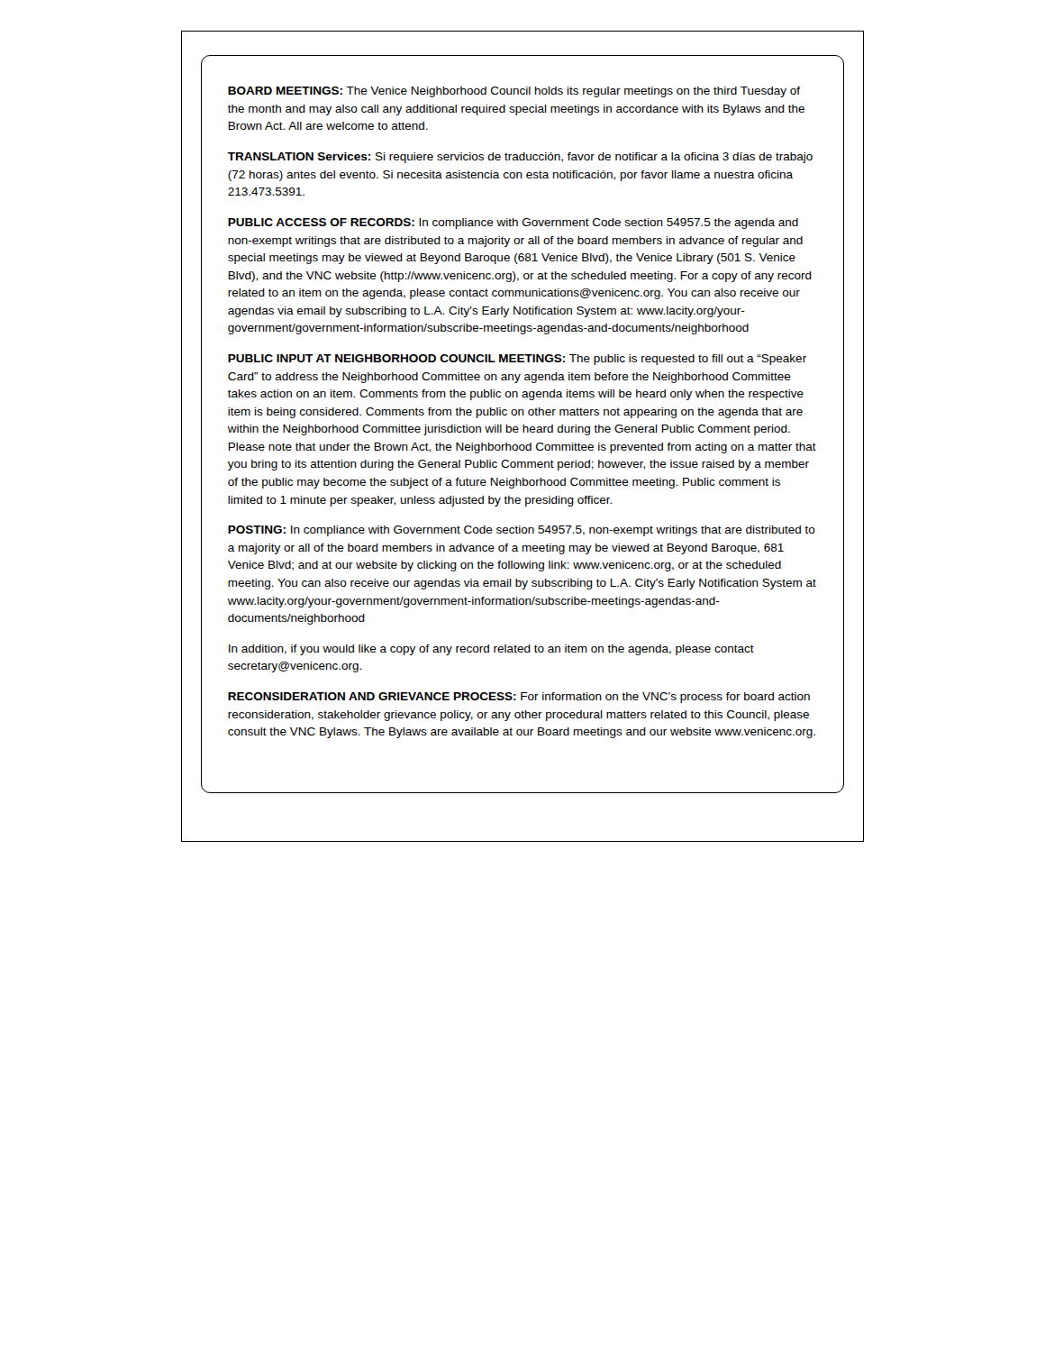BOARD MEETINGS: The Venice Neighborhood Council holds its regular meetings on the third Tuesday of the month and may also call any additional required special meetings in accordance with its Bylaws and the Brown Act. All are welcome to attend.
TRANSLATION Services: Si requiere servicios de traducción, favor de notificar a la oficina 3 días de trabajo (72 horas) antes del evento. Si necesita asistencia con esta notificación, por favor llame a nuestra oficina 213.473.5391.
PUBLIC ACCESS OF RECORDS: In compliance with Government Code section 54957.5 the agenda and non-exempt writings that are distributed to a majority or all of the board members in advance of regular and special meetings may be viewed at Beyond Baroque (681 Venice Blvd), the Venice Library (501 S. Venice Blvd), and the VNC website (http://www.venicenc.org), or at the scheduled meeting. For a copy of any record related to an item on the agenda, please contact communications@venicenc.org. You can also receive our agendas via email by subscribing to L.A. City's Early Notification System at: www.lacity.org/your-government/government-information/subscribe-meetings-agendas-and-documents/neighborhood
PUBLIC INPUT AT NEIGHBORHOOD COUNCIL MEETINGS: The public is requested to fill out a “Speaker Card” to address the Neighborhood Committee on any agenda item before the Neighborhood Committee takes action on an item. Comments from the public on agenda items will be heard only when the respective item is being considered. Comments from the public on other matters not appearing on the agenda that are within the Neighborhood Committee jurisdiction will be heard during the General Public Comment period. Please note that under the Brown Act, the Neighborhood Committee is prevented from acting on a matter that you bring to its attention during the General Public Comment period; however, the issue raised by a member of the public may become the subject of a future Neighborhood Committee meeting. Public comment is limited to 1 minute per speaker, unless adjusted by the presiding officer.
POSTING: In compliance with Government Code section 54957.5, non-exempt writings that are distributed to a majority or all of the board members in advance of a meeting may be viewed at Beyond Baroque, 681 Venice Blvd; and at our website by clicking on the following link: www.venicenc.org, or at the scheduled meeting. You can also receive our agendas via email by subscribing to L.A. City's Early Notification System at www.lacity.org/your-government/government-information/subscribe-meetings-agendas-and-documents/neighborhood
In addition, if you would like a copy of any record related to an item on the agenda, please contact secretary@venicenc.org.
RECONSIDERATION AND GRIEVANCE PROCESS: For information on the VNC's process for board action reconsideration, stakeholder grievance policy, or any other procedural matters related to this Council, please consult the VNC Bylaws. The Bylaws are available at our Board meetings and our website www.venicenc.org.